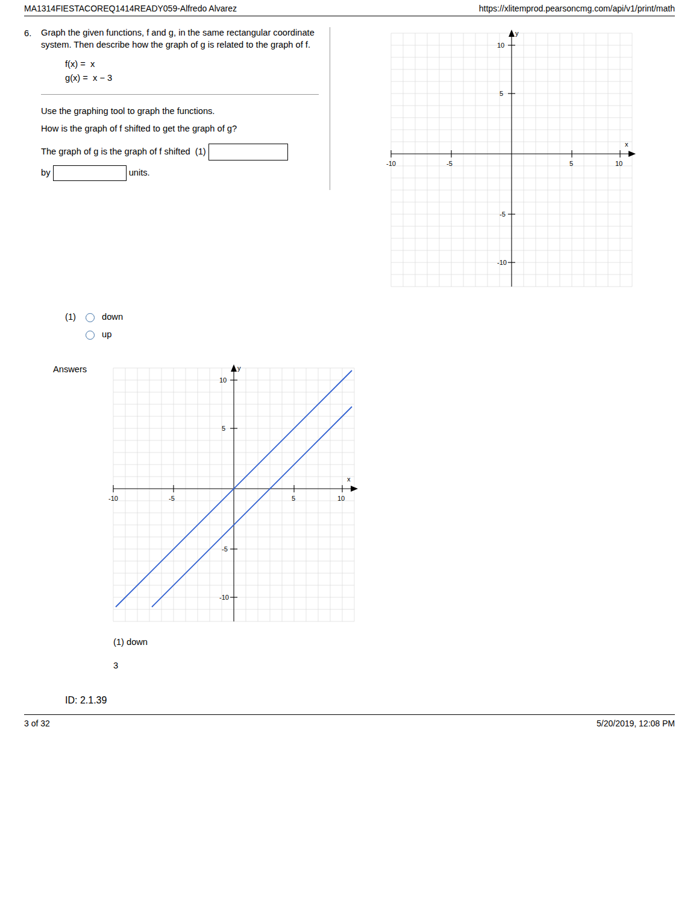MA1314FIESTACOREQ1414READY059-Alfredo Alvarez
https://xlitemprod.pearsoncmg.com/api/v1/print/math
6.
Graph the given functions, f and g, in the same rectangular coordinate system. Then describe how the graph of g is related to the graph of f.
f(x) = x g(x) = x − 3
Use the graphing tool to graph the functions.
How is the graph of f shifted to get the graph of g?
The graph of g is the graph of f shifted (1)
by units.
-10 -5 5 10 10 5 -5 -10 y x
(1) down
up
Answers
-10 -5 5 10 10 5 -5 -10 y x
(1) down
3
ID: 2.1.39
3 of 32
5/20/2019, 12:08 PM